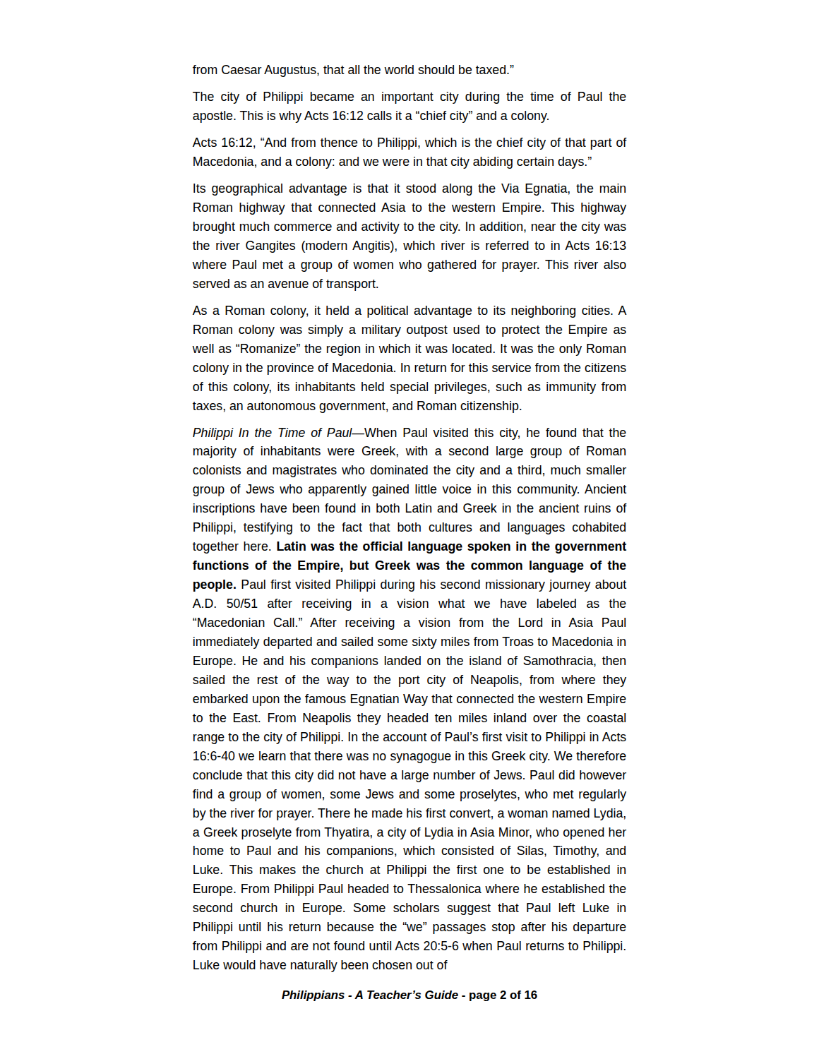from Caesar Augustus, that all the world should be taxed.”
The city of Philippi became an important city during the time of Paul the apostle. This is why Acts 16:12 calls it a “chief city” and a colony.
Acts 16:12, “And from thence to Philippi, which is the chief city of that part of Macedonia, and a colony: and we were in that city abiding certain days.”
Its geographical advantage is that it stood along the Via Egnatia, the main Roman highway that connected Asia to the western Empire. This highway brought much commerce and activity to the city. In addition, near the city was the river Gangites (modern Angitis), which river is referred to in Acts 16:13 where Paul met a group of women who gathered for prayer. This river also served as an avenue of transport.
As a Roman colony, it held a political advantage to its neighboring cities. A Roman colony was simply a military outpost used to protect the Empire as well as “Romanize” the region in which it was located. It was the only Roman colony in the province of Macedonia. In return for this service from the citizens of this colony, its inhabitants held special privileges, such as immunity from taxes, an autonomous government, and Roman citizenship.
Philippi In the Time of Paul—When Paul visited this city, he found that the majority of inhabitants were Greek, with a second large group of Roman colonists and magistrates who dominated the city and a third, much smaller group of Jews who apparently gained little voice in this community. Ancient inscriptions have been found in both Latin and Greek in the ancient ruins of Philippi, testifying to the fact that both cultures and languages cohabited together here. Latin was the official language spoken in the government functions of the Empire, but Greek was the common language of the people. Paul first visited Philippi during his second missionary journey about A.D. 50/51 after receiving in a vision what we have labeled as the “Macedonian Call.” After receiving a vision from the Lord in Asia Paul immediately departed and sailed some sixty miles from Troas to Macedonia in Europe. He and his companions landed on the island of Samothracia, then sailed the rest of the way to the port city of Neapolis, from where they embarked upon the famous Egnatian Way that connected the western Empire to the East. From Neapolis they headed ten miles inland over the coastal range to the city of Philippi. In the account of Paul’s first visit to Philippi in Acts 16:6-40 we learn that there was no synagogue in this Greek city. We therefore conclude that this city did not have a large number of Jews. Paul did however find a group of women, some Jews and some proselytes, who met regularly by the river for prayer. There he made his first convert, a woman named Lydia, a Greek proselyte from Thyatira, a city of Lydia in Asia Minor, who opened her home to Paul and his companions, which consisted of Silas, Timothy, and Luke. This makes the church at Philippi the first one to be established in Europe. From Philippi Paul headed to Thessalonica where he established the second church in Europe. Some scholars suggest that Paul left Luke in Philippi until his return because the “we” passages stop after his departure from Philippi and are not found until Acts 20:5-6 when Paul returns to Philippi. Luke would have naturally been chosen out of
Philippians - A Teacher’s Guide - page 2 of 16